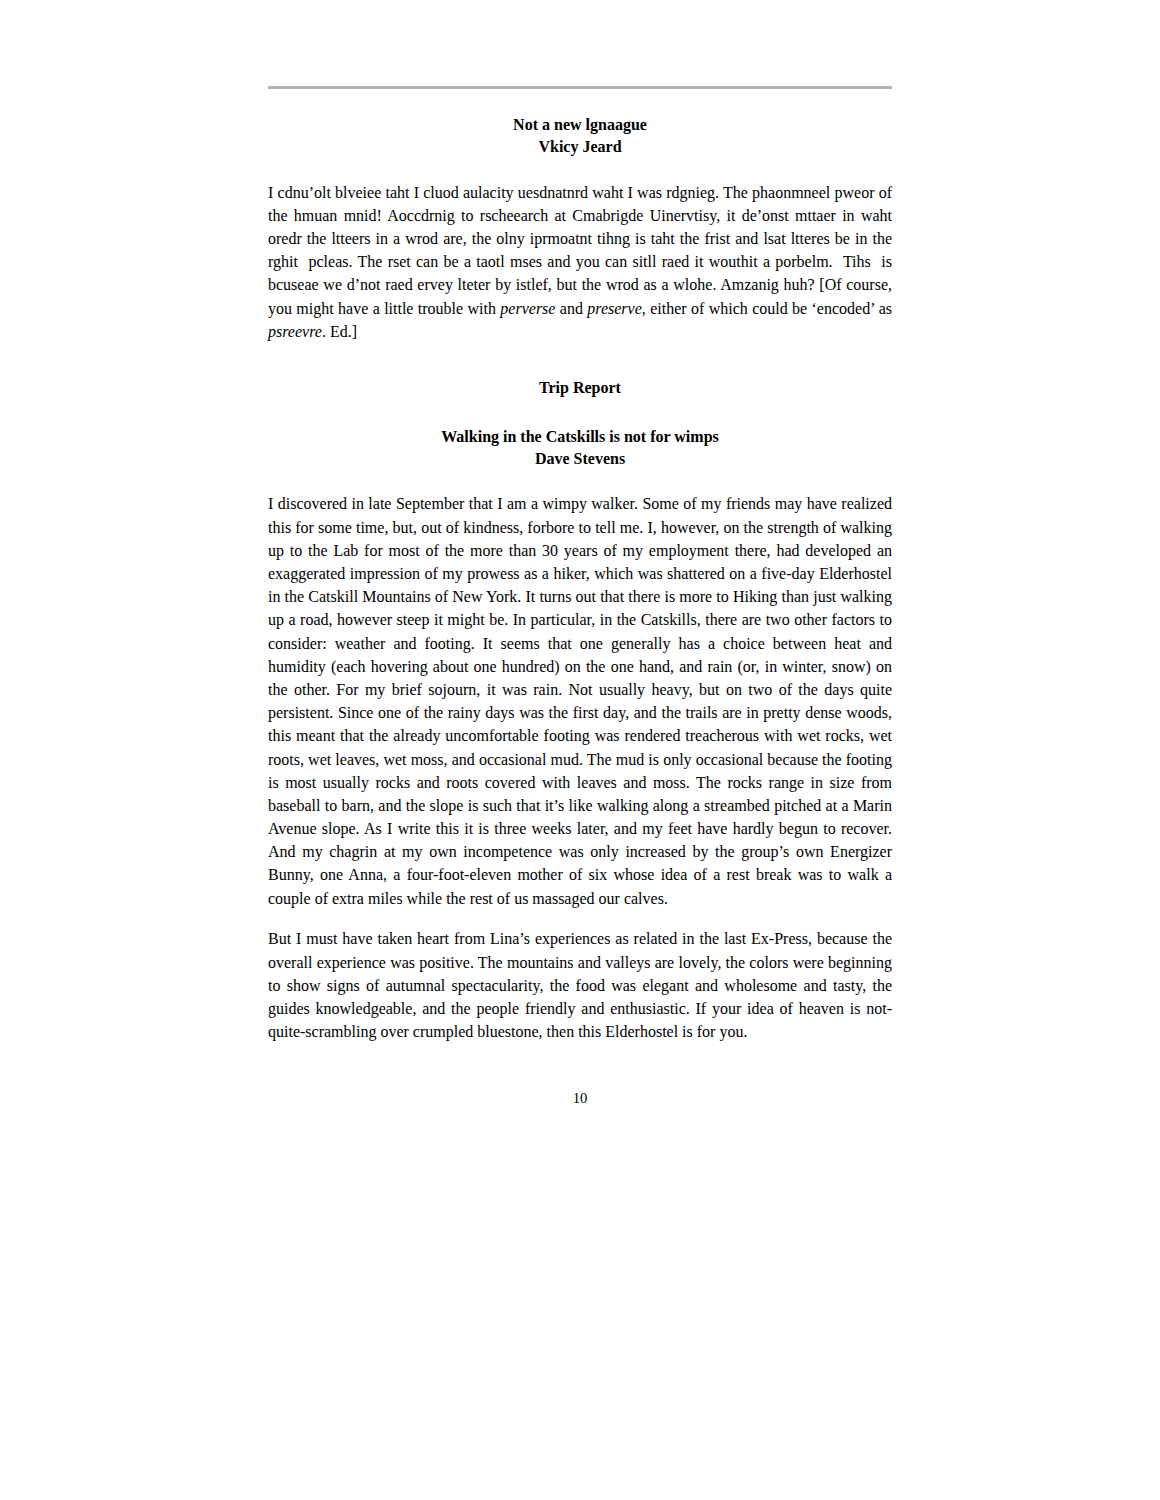Not a new lgnaague
Vkicy Jeard
I cdnu’olt blveiee taht I cluod aulacity uesdnatnrd waht I was rdgnieg. The phaonmneel pweor of the hmuan mnid! Aoccdrnig to rscheearch at Cmabrigde Uinervtisy, it de’onst mttaer in waht oredr the ltteers in a wrod are, the olny iprmoatnt tihng is taht the frist and lsat ltteres be in the rghit pcleas. The rset can be a taotl mses and you can sitll raed it wouthit a porbelm. Tihs is bcuseae we d’not raed ervey lteter by istlef, but the wrod as a wlohe. Amzanig huh? [Of course, you might have a little trouble with perverse and preserve, either of which could be ‘encoded’ as psreevre. Ed.]
Trip Report
Walking in the Catskills is not for wimps
Dave Stevens
I discovered in late September that I am a wimpy walker. Some of my friends may have realized this for some time, but, out of kindness, forbore to tell me. I, however, on the strength of walking up to the Lab for most of the more than 30 years of my employment there, had developed an exaggerated impression of my prowess as a hiker, which was shattered on a five-day Elderhostel in the Catskill Mountains of New York. It turns out that there is more to Hiking than just walking up a road, however steep it might be. In particular, in the Catskills, there are two other factors to consider: weather and footing. It seems that one generally has a choice between heat and humidity (each hovering about one hundred) on the one hand, and rain (or, in winter, snow) on the other. For my brief sojourn, it was rain. Not usually heavy, but on two of the days quite persistent. Since one of the rainy days was the first day, and the trails are in pretty dense woods, this meant that the already uncomfortable footing was rendered treacherous with wet rocks, wet roots, wet leaves, wet moss, and occasional mud. The mud is only occasional because the footing is most usually rocks and roots covered with leaves and moss. The rocks range in size from baseball to barn, and the slope is such that it’s like walking along a streambed pitched at a Marin Avenue slope. As I write this it is three weeks later, and my feet have hardly begun to recover. And my chagrin at my own incompetence was only increased by the group’s own Energizer Bunny, one Anna, a four-foot-eleven mother of six whose idea of a rest break was to walk a couple of extra miles while the rest of us massaged our calves.
But I must have taken heart from Lina’s experiences as related in the last Ex-Press, because the overall experience was positive. The mountains and valleys are lovely, the colors were beginning to show signs of autumnal spectacularity, the food was elegant and wholesome and tasty, the guides knowledgeable, and the people friendly and enthusiastic. If your idea of heaven is not-quite-scrambling over crumpled bluestone, then this Elderhostel is for you.
10